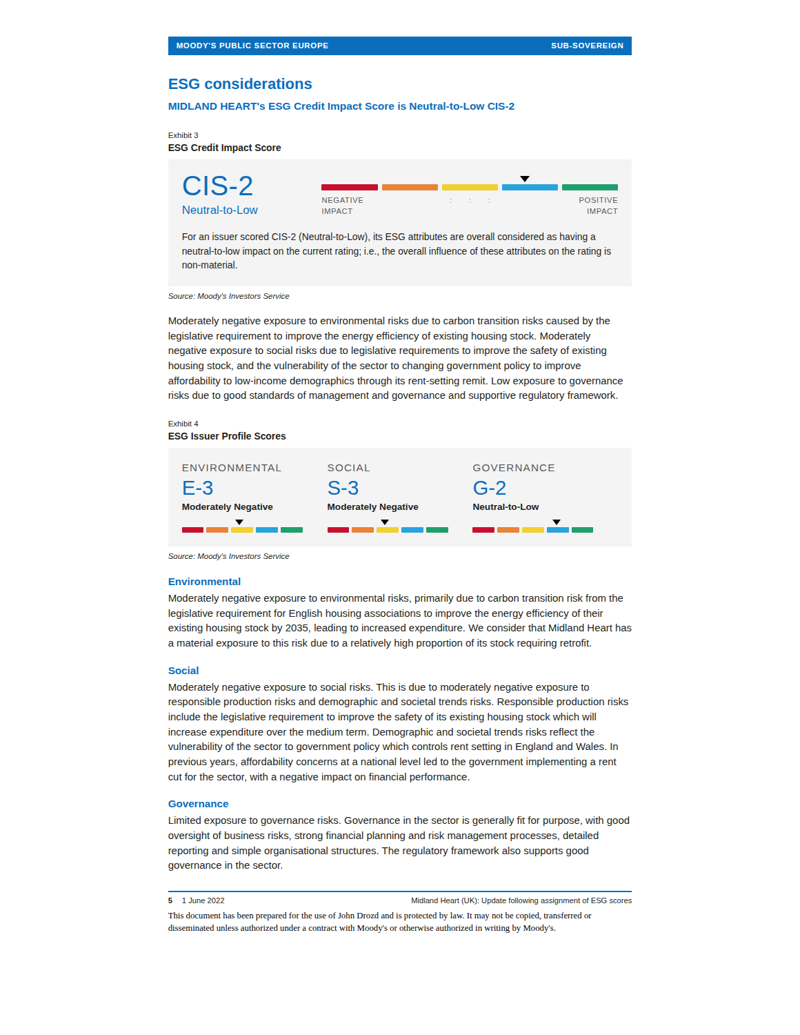Moody's Public Sector Europe
Sub-Sovereign
ESG considerations
MIDLAND HEART's ESG Credit Impact Score is Neutral-to-Low CIS-2
Exhibit 3
ESG Credit Impact Score
CIS-2
Neutral-to-Low
NEGATIVE
IMPACT : : : POSITIVE
IMPACT
For an issuer scored CIS-2 (Neutral-to-Low), its ESG attributes are overall considered as having a neutral-to-low impact on the current rating; i.e., the overall influence of these attributes on the rating is non-material.
Source: Moody's Investors Service
Moderately negative exposure to environmental risks due to carbon transition risks caused by the legislative requirement to improve the energy efficiency of existing housing stock. Moderately negative exposure to social risks due to legislative requirements to improve the safety of existing housing stock, and the vulnerability of the sector to changing government policy to improve affordability to low-income demographics through its rent-setting remit. Low exposure to governance risks due to good standards of management and governance and supportive regulatory framework.
Exhibit 4
ESG Issuer Profile Scores
ENVIRONMENTAL
E-3
Moderately Negative
SOCIAL
S-3
Moderately Negative
GOVERNANCE
G-2
Neutral-to-Low
Source: Moody's Investors Service
Environmental
Moderately negative exposure to environmental risks, primarily due to carbon transition risk from the legislative requirement for English housing associations to improve the energy efficiency of their existing housing stock by 2035, leading to increased expenditure. We consider that Midland Heart has a material exposure to this risk due to a relatively high proportion of its stock requiring retrofit.
Social
Moderately negative exposure to social risks. This is due to moderately negative exposure to responsible production risks and demographic and societal trends risks. Responsible production risks include the legislative requirement to improve the safety of its existing housing stock which will increase expenditure over the medium term. Demographic and societal trends risks reflect the vulnerability of the sector to government policy which controls rent setting in England and Wales. In previous years, affordability concerns at a national level led to the government implementing a rent cut for the sector, with a negative impact on financial performance.
Governance
Limited exposure to governance risks. Governance in the sector is generally fit for purpose, with good oversight of business risks, strong financial planning and risk management processes, detailed reporting and simple organisational structures. The regulatory framework also supports good governance in the sector.
51 June 2022
Midland Heart (UK): Update following assignment of ESG scores
This document has been prepared for the use of John Drozd and is protected by law. It may not be copied, transferred or disseminated unless authorized under a contract with Moody's or otherwise authorized in writing by Moody's.